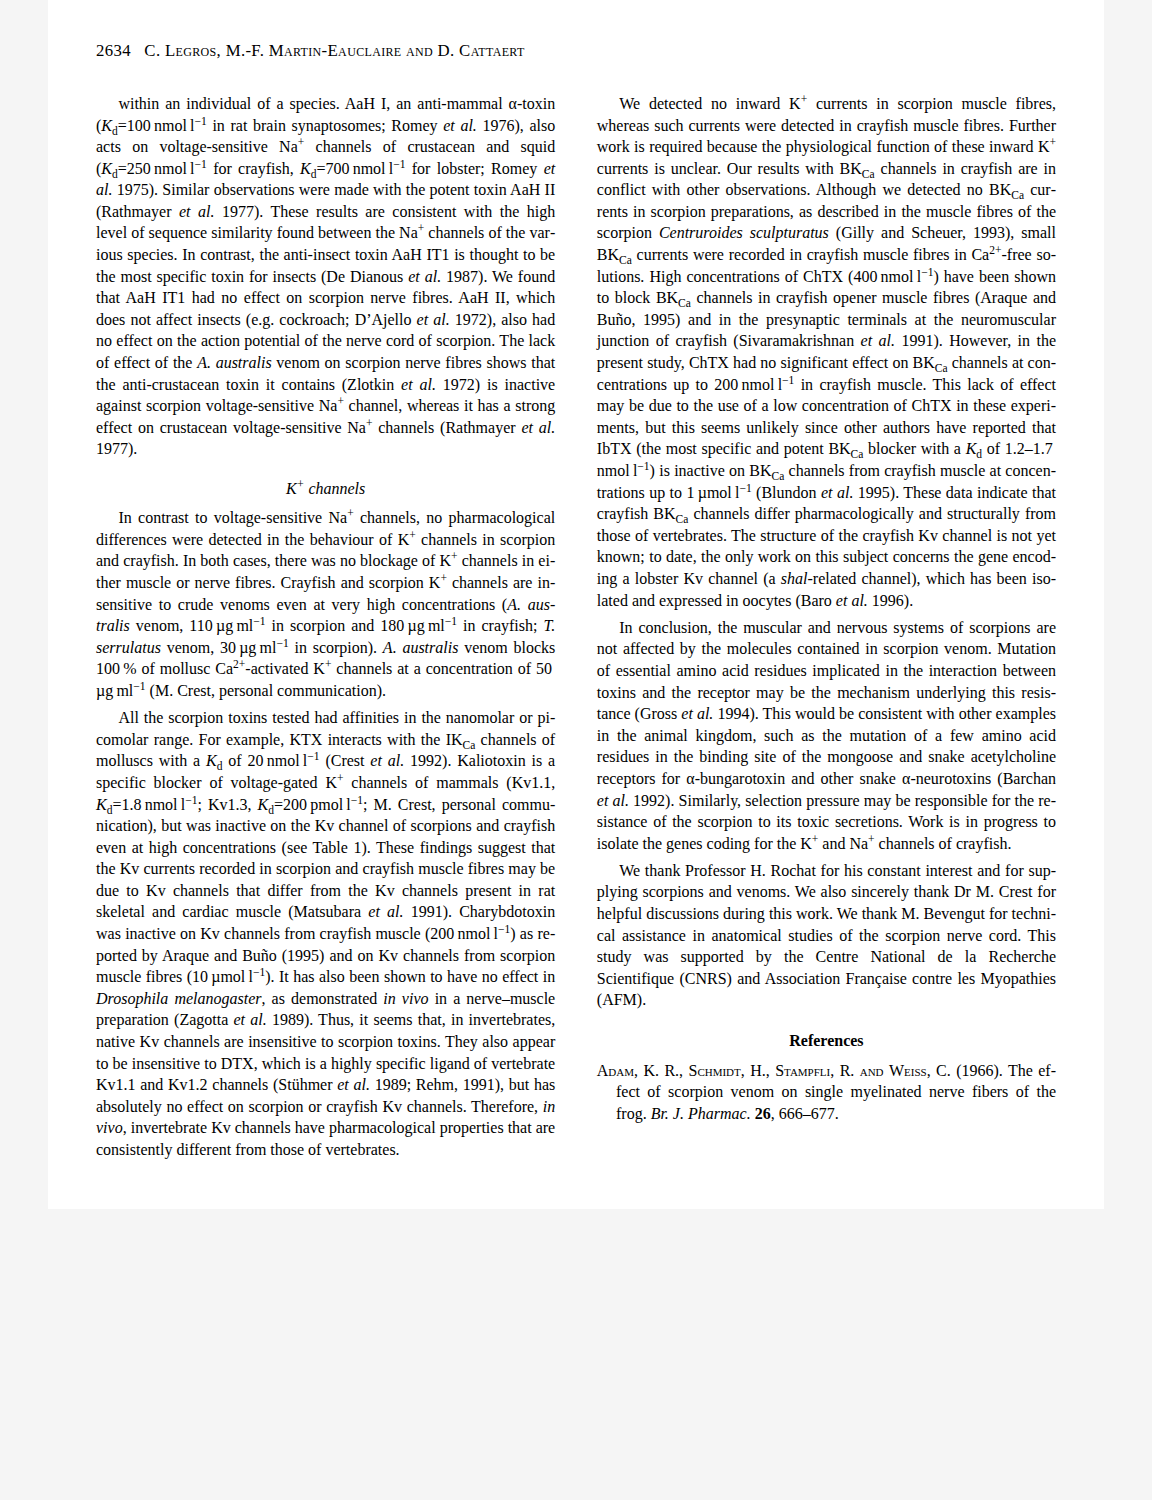2634 C. Legros, M.-F. Martin-Eauclaire and D. Cattaert
within an individual of a species. AaH I, an anti-mammal α-toxin (Kd=100 nmol l−1 in rat brain synaptosomes; Romey et al. 1976), also acts on voltage-sensitive Na+ channels of crustacean and squid (Kd=250 nmol l−1 for crayfish, Kd=700 nmol l−1 for lobster; Romey et al. 1975). Similar observations were made with the potent toxin AaH II (Rathmayer et al. 1977). These results are consistent with the high level of sequence similarity found between the Na+ channels of the various species. In contrast, the anti-insect toxin AaH IT1 is thought to be the most specific toxin for insects (De Dianous et al. 1987). We found that AaH IT1 had no effect on scorpion nerve fibres. AaH II, which does not affect insects (e.g. cockroach; D’Ajello et al. 1972), also had no effect on the action potential of the nerve cord of scorpion. The lack of effect of the A. australis venom on scorpion nerve fibres shows that the anti-crustacean toxin it contains (Zlotkin et al. 1972) is inactive against scorpion voltage-sensitive Na+ channel, whereas it has a strong effect on crustacean voltage-sensitive Na+ channels (Rathmayer et al. 1977).
K+ channels
In contrast to voltage-sensitive Na+ channels, no pharmacological differences were detected in the behaviour of K+ channels in scorpion and crayfish. In both cases, there was no blockage of K+ channels in either muscle or nerve fibres. Crayfish and scorpion K+ channels are insensitive to crude venoms even at very high concentrations (A. australis venom, 110 µg ml−1 in scorpion and 180 µg ml−1 in crayfish; T. serrulatus venom, 30 µg ml−1 in scorpion). A. australis venom blocks 100 % of mollusc Ca2+-activated K+ channels at a concentration of 50 µg ml−1 (M. Crest, personal communication).
All the scorpion toxins tested had affinities in the nanomolar or picomolar range. For example, KTX interacts with the IKCa channels of molluscs with a Kd of 20 nmol l−1 (Crest et al. 1992). Kaliotoxin is a specific blocker of voltage-gated K+ channels of mammals (Kv1.1, Kd=1.8 nmol l−1; Kv1.3, Kd=200 pmol l−1; M. Crest, personal communication), but was inactive on the Kv channel of scorpions and crayfish even at high concentrations (see Table 1). These findings suggest that the Kv currents recorded in scorpion and crayfish muscle fibres may be due to Kv channels that differ from the Kv channels present in rat skeletal and cardiac muscle (Matsubara et al. 1991). Charybdotoxin was inactive on Kv channels from crayfish muscle (200 nmol l−1) as reported by Araque and Buño (1995) and on Kv channels from scorpion muscle fibres (10 µmol l−1). It has also been shown to have no effect in Drosophila melanogaster, as demonstrated in vivo in a nerve–muscle preparation (Zagotta et al. 1989). Thus, it seems that, in invertebrates, native Kv channels are insensitive to scorpion toxins. They also appear to be insensitive to DTX, which is a highly specific ligand of vertebrate Kv1.1 and Kv1.2 channels (Stühmer et al. 1989; Rehm, 1991), but has absolutely no effect on scorpion or crayfish Kv channels. Therefore, in vivo, invertebrate Kv channels have pharmacological properties that are consistently different from those of vertebrates.
We detected no inward K+ currents in scorpion muscle fibres, whereas such currents were detected in crayfish muscle fibres. Further work is required because the physiological function of these inward K+ currents is unclear. Our results with BKCa channels in crayfish are in conflict with other observations. Although we detected no BKCa currents in scorpion preparations, as described in the muscle fibres of the scorpion Centruroides sculpturatus (Gilly and Scheuer, 1993), small BKCa currents were recorded in crayfish muscle fibres in Ca2+-free solutions. High concentrations of ChTX (400 nmol l−1) have been shown to block BKCa channels in crayfish opener muscle fibres (Araque and Buño, 1995) and in the presynaptic terminals at the neuromuscular junction of crayfish (Sivaramakrishnan et al. 1991). However, in the present study, ChTX had no significant effect on BKCa channels at concentrations up to 200 nmol l−1 in crayfish muscle. This lack of effect may be due to the use of a low concentration of ChTX in these experiments, but this seems unlikely since other authors have reported that IbTX (the most specific and potent BKCa blocker with a Kd of 1.2–1.7 nmol l−1) is inactive on BKCa channels from crayfish muscle at concentrations up to 1 µmol l−1 (Blundon et al. 1995). These data indicate that crayfish BKCa channels differ pharmacologically and structurally from those of vertebrates. The structure of the crayfish Kv channel is not yet known; to date, the only work on this subject concerns the gene encoding a lobster Kv channel (a shal-related channel), which has been isolated and expressed in oocytes (Baro et al. 1996).
In conclusion, the muscular and nervous systems of scorpions are not affected by the molecules contained in scorpion venom. Mutation of essential amino acid residues implicated in the interaction between toxins and the receptor may be the mechanism underlying this resistance (Gross et al. 1994). This would be consistent with other examples in the animal kingdom, such as the mutation of a few amino acid residues in the binding site of the mongoose and snake acetylcholine receptors for α-bungarotoxin and other snake α-neurotoxins (Barchan et al. 1992). Similarly, selection pressure may be responsible for the resistance of the scorpion to its toxic secretions. Work is in progress to isolate the genes coding for the K+ and Na+ channels of crayfish.
We thank Professor H. Rochat for his constant interest and for supplying scorpions and venoms. We also sincerely thank Dr M. Crest for helpful discussions during this work. We thank M. Bevengut for technical assistance in anatomical studies of the scorpion nerve cord. This study was supported by the Centre National de la Recherche Scientifique (CNRS) and Association Française contre les Myopathies (AFM).
References
Adam, K. R., Schmidt, H., Stampfli, R. and Weiss, C. (1966). The effect of scorpion venom on single myelinated nerve fibers of the frog. Br. J. Pharmac. 26, 666–677.